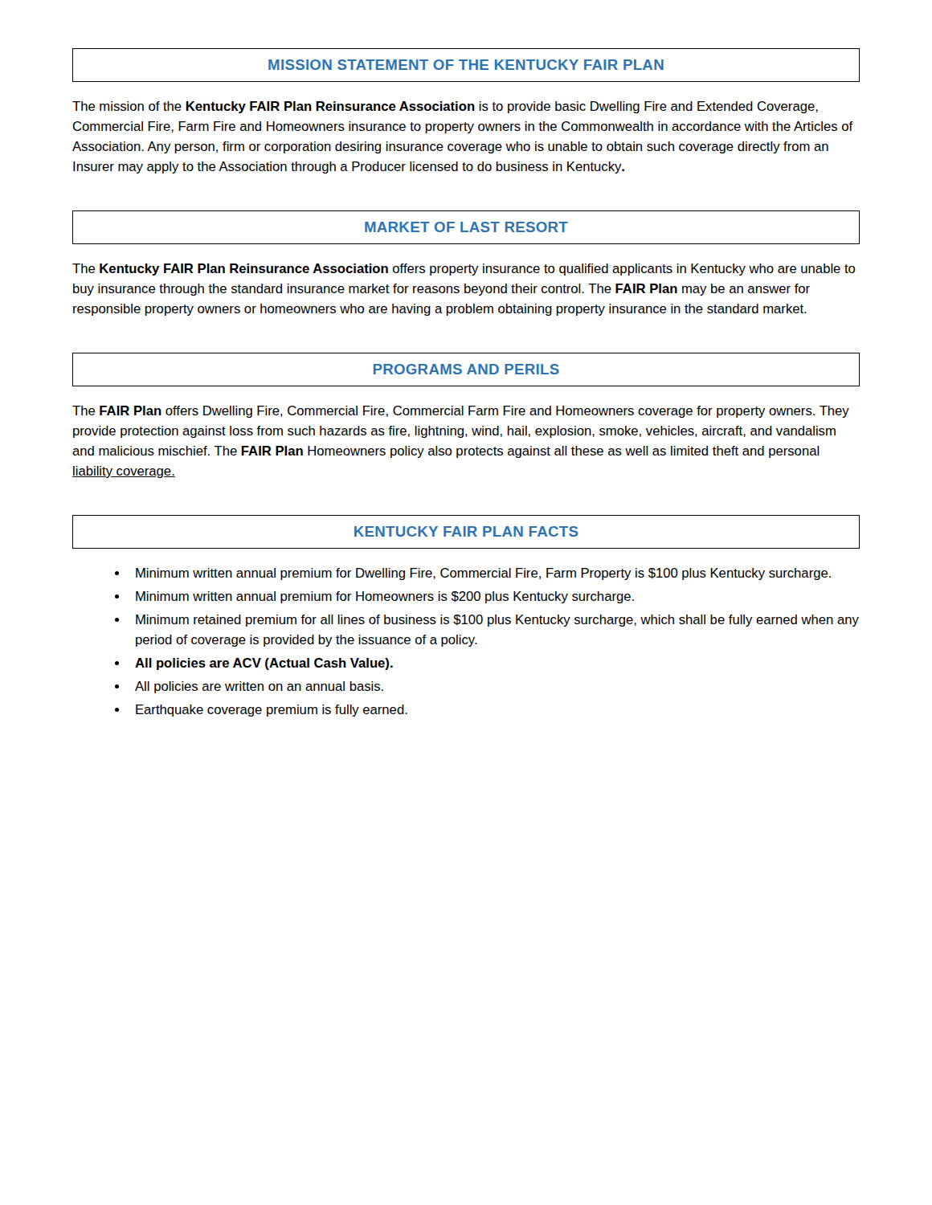MISSION STATEMENT OF THE KENTUCKY FAIR PLAN
The mission of the Kentucky FAIR Plan Reinsurance Association is to provide basic Dwelling Fire and Extended Coverage, Commercial Fire, Farm Fire and Homeowners insurance to property owners in the Commonwealth in accordance with the Articles of Association. Any person, firm or corporation desiring insurance coverage who is unable to obtain such coverage directly from an Insurer may apply to the Association through a Producer licensed to do business in Kentucky.
MARKET OF LAST RESORT
The Kentucky FAIR Plan Reinsurance Association offers property insurance to qualified applicants in Kentucky who are unable to buy insurance through the standard insurance market for reasons beyond their control. The FAIR Plan may be an answer for responsible property owners or homeowners who are having a problem obtaining property insurance in the standard market.
PROGRAMS AND PERILS
The FAIR Plan offers Dwelling Fire, Commercial Fire, Commercial Farm Fire and Homeowners coverage for property owners. They provide protection against loss from such hazards as fire, lightning, wind, hail, explosion, smoke, vehicles, aircraft, and vandalism and malicious mischief. The FAIR Plan Homeowners policy also protects against all these as well as limited theft and personal liability coverage.
KENTUCKY FAIR PLAN FACTS
Minimum written annual premium for Dwelling Fire, Commercial Fire, Farm Property is $100 plus Kentucky surcharge.
Minimum written annual premium for Homeowners is $200 plus Kentucky surcharge.
Minimum retained premium for all lines of business is $100 plus Kentucky surcharge, which shall be fully earned when any period of coverage is provided by the issuance of a policy.
All policies are ACV (Actual Cash Value).
All policies are written on an annual basis.
Earthquake coverage premium is fully earned.